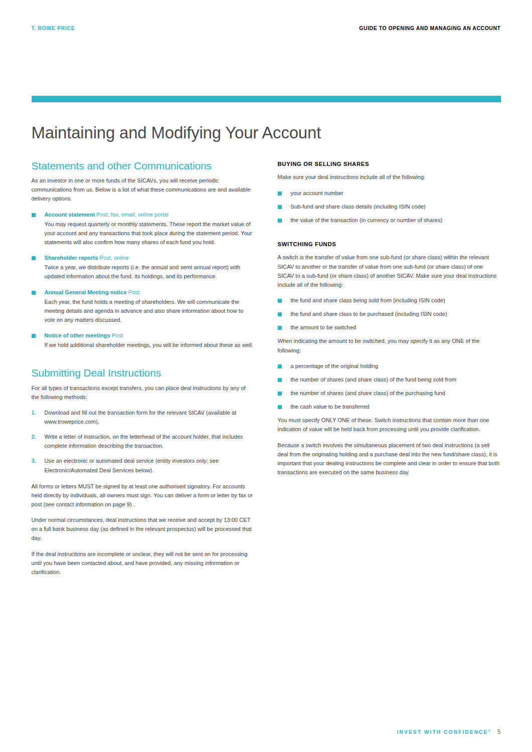T. Rowe Price
Guide to Opening and Managing an Account
Maintaining and Modifying Your Account
Statements and other Communications
As an investor in one or more funds of the SICAVs, you will receive periodic communications from us. Below is a list of what these communications are and available delivery options.
Account statement Post, fax, email, online portal You may request quarterly or monthly statements. These report the market value of your account and any transactions that took place during the statement period. Your statements will also confirm how many shares of each fund you hold.
Shareholder reports Post, online Twice a year, we distribute reports (i.e. the annual and semi annual report) with updated information about the fund, its holdings, and its performance.
Annual General Meeting notice Post Each year, the fund holds a meeting of shareholders. We will communicate the meeting details and agenda in advance and also share information about how to vote on any matters discussed.
Notice of other meetings Post If we hold additional shareholder meetings, you will be informed about these as well.
Submitting Deal Instructions
For all types of transactions except transfers, you can place deal instructions by any of the following methods:
Download and fill out the transaction form for the relevant SICAV (available at www.troweprice.com).
Write a letter of instruction, on the letterhead of the account holder, that includes complete information describing the transaction.
Use an electronic or automated deal service (entity investors only; see Electronic/Automated Deal Services below).
All forms or letters MUST be signed by at least one authorised signatory. For accounts held directly by individuals, all owners must sign. You can deliver a form or letter by fax or post (see contact information on page 9) .
Under normal circumstances, deal instructions that we receive and accept by 13:00 CET on a full bank business day (as defined in the relevant prospectus) will be processed that day.
If the deal instructions are incomplete or unclear, they will not be sent on for processing until you have been contacted about, and have provided, any missing information or clarification.
Buying or Selling Shares
Make sure your deal instructions include all of the following:
your account number
Sub-fund and share class details (including ISIN code)
the value of the transaction (in currency or number of shares)
Switching Funds
A switch is the transfer of value from one sub-fund (or share class) within the relevant SICAV to another or the transfer of value from one sub-fund (or share class) of one SICAV to a sub-fund (or share class) of another SICAV. Make sure your deal instructions include all of the following:
the fund and share class being sold from (including ISIN code)
the fund and share class to be purchased (including ISIN code)
the amount to be switched
When indicating the amount to be switched, you may specify it as any ONE of the following:
a percentage of the original holding
the number of shares (and share class) of the fund being sold from
the number of shares (and share class) of the purchasing fund
the cash value to be transferred
You must specify ONLY ONE of these. Switch instructions that contain more than one indication of value will be held back from processing until you provide clarification.
Because a switch involves the simultaneous placement of two deal instructions (a sell deal from the originating holding and a purchase deal into the new fund/share class), it is important that your dealing instructions be complete and clear in order to ensure that both transactions are executed on the same business day.
Invest with Confidence®
5